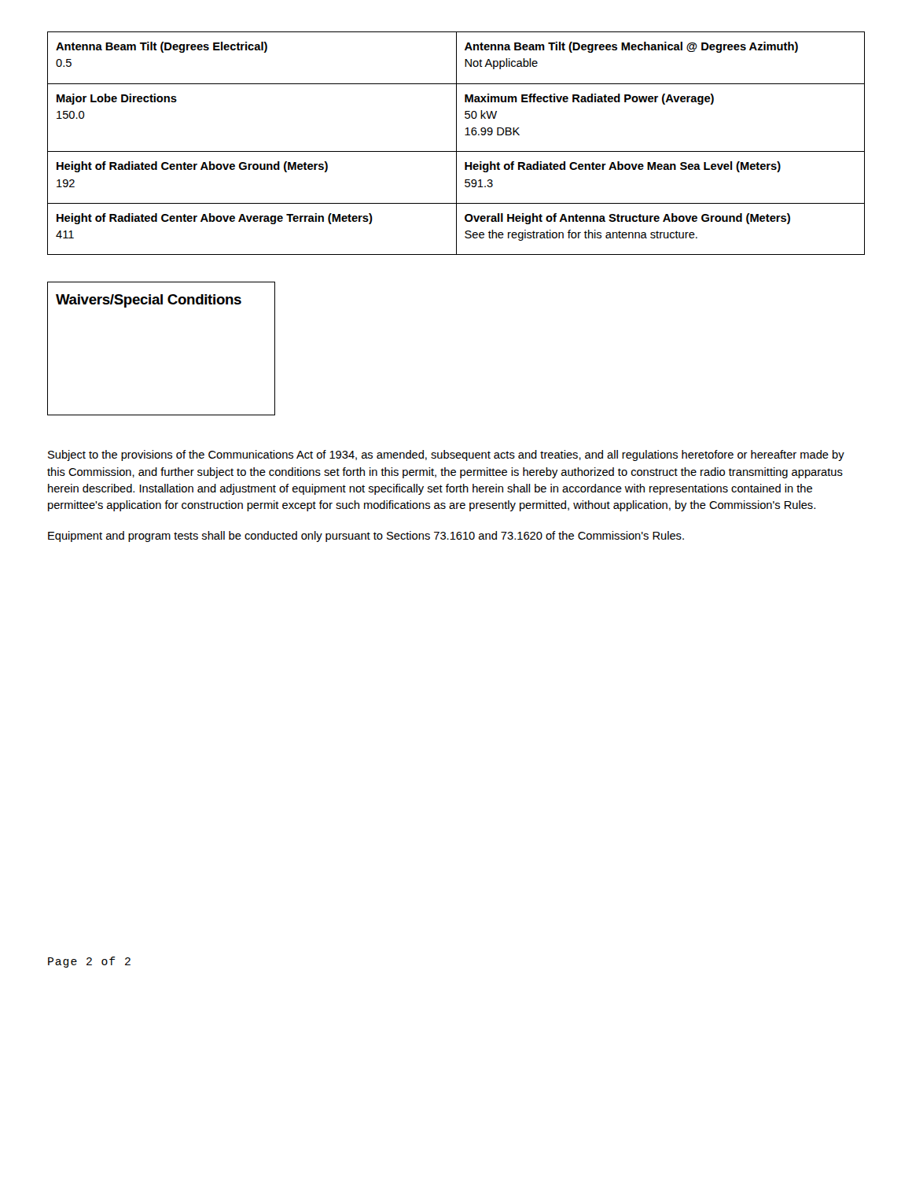| Antenna Beam Tilt (Degrees Electrical) 0.5 | Antenna Beam Tilt (Degrees Mechanical @ Degrees Azimuth) Not Applicable |
| Major Lobe Directions 150.0 | Maximum Effective Radiated Power (Average) 50 kW 16.99 DBK |
| Height of Radiated Center Above Ground (Meters) 192 | Height of Radiated Center Above Mean Sea Level (Meters) 591.3 |
| Height of Radiated Center Above Average Terrain (Meters) 411 | Overall Height of Antenna Structure Above Ground (Meters) See the registration for this antenna structure. |
Waivers/Special Conditions
Subject to the provisions of the Communications Act of 1934, as amended, subsequent acts and treaties, and all regulations heretofore or hereafter made by this Commission, and further subject to the conditions set forth in this permit, the permittee is hereby authorized to construct the radio transmitting apparatus herein described. Installation and adjustment of equipment not specifically set forth herein shall be in accordance with representations contained in the permittee's application for construction permit except for such modifications as are presently permitted, without application, by the Commission's Rules.
Equipment and program tests shall be conducted only pursuant to Sections 73.1610 and 73.1620 of the Commission's Rules.
Page 2 of 2